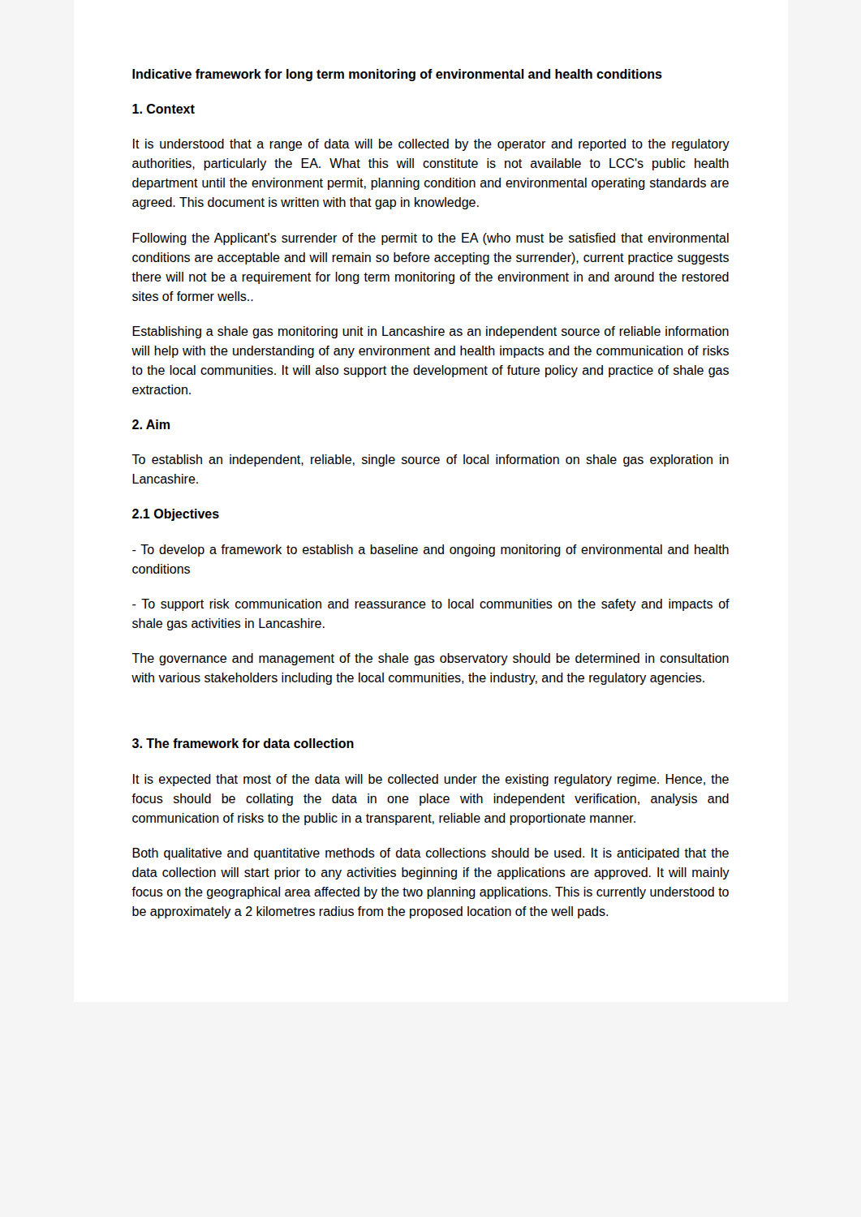Indicative framework for long term monitoring of environmental and health conditions
1. Context
It is understood that a range of data will be collected by the operator and reported to the regulatory authorities, particularly the EA. What this will constitute is not available to LCC's public health department until the environment permit, planning condition and environmental operating standards are agreed. This document is written with that gap in knowledge.
Following the Applicant's surrender of the permit to the EA (who must be satisfied that environmental conditions are acceptable and will remain so before accepting the surrender), current practice suggests there will not be a requirement for long term monitoring of the environment in and around the restored sites of former wells..
Establishing a shale gas monitoring unit in Lancashire as an independent source of reliable information will help with the understanding of any environment and health impacts and the communication of risks to the local communities. It will also support the development of future policy and practice of shale gas extraction.
2. Aim
To establish an independent, reliable, single source of local information on shale gas exploration in Lancashire.
2.1 Objectives
- To develop a framework to establish a baseline and ongoing monitoring of environmental and health conditions
- To support risk communication and reassurance to local communities on the safety and impacts of shale gas activities in Lancashire.
The governance and management of the shale gas observatory should be determined in consultation with various stakeholders including the local communities, the industry, and the regulatory agencies.
3. The framework for data collection
It is expected that most of the data will be collected under the existing regulatory regime. Hence, the focus should be collating the data in one place with independent verification, analysis and communication of risks to the public in a transparent, reliable and proportionate manner.
Both qualitative and quantitative methods of data collections should be used. It is anticipated that the data collection will start prior to any activities beginning if the applications are approved. It will mainly focus on the geographical area affected by the two planning applications. This is currently understood to be approximately a 2 kilometres radius from the proposed location of the well pads.